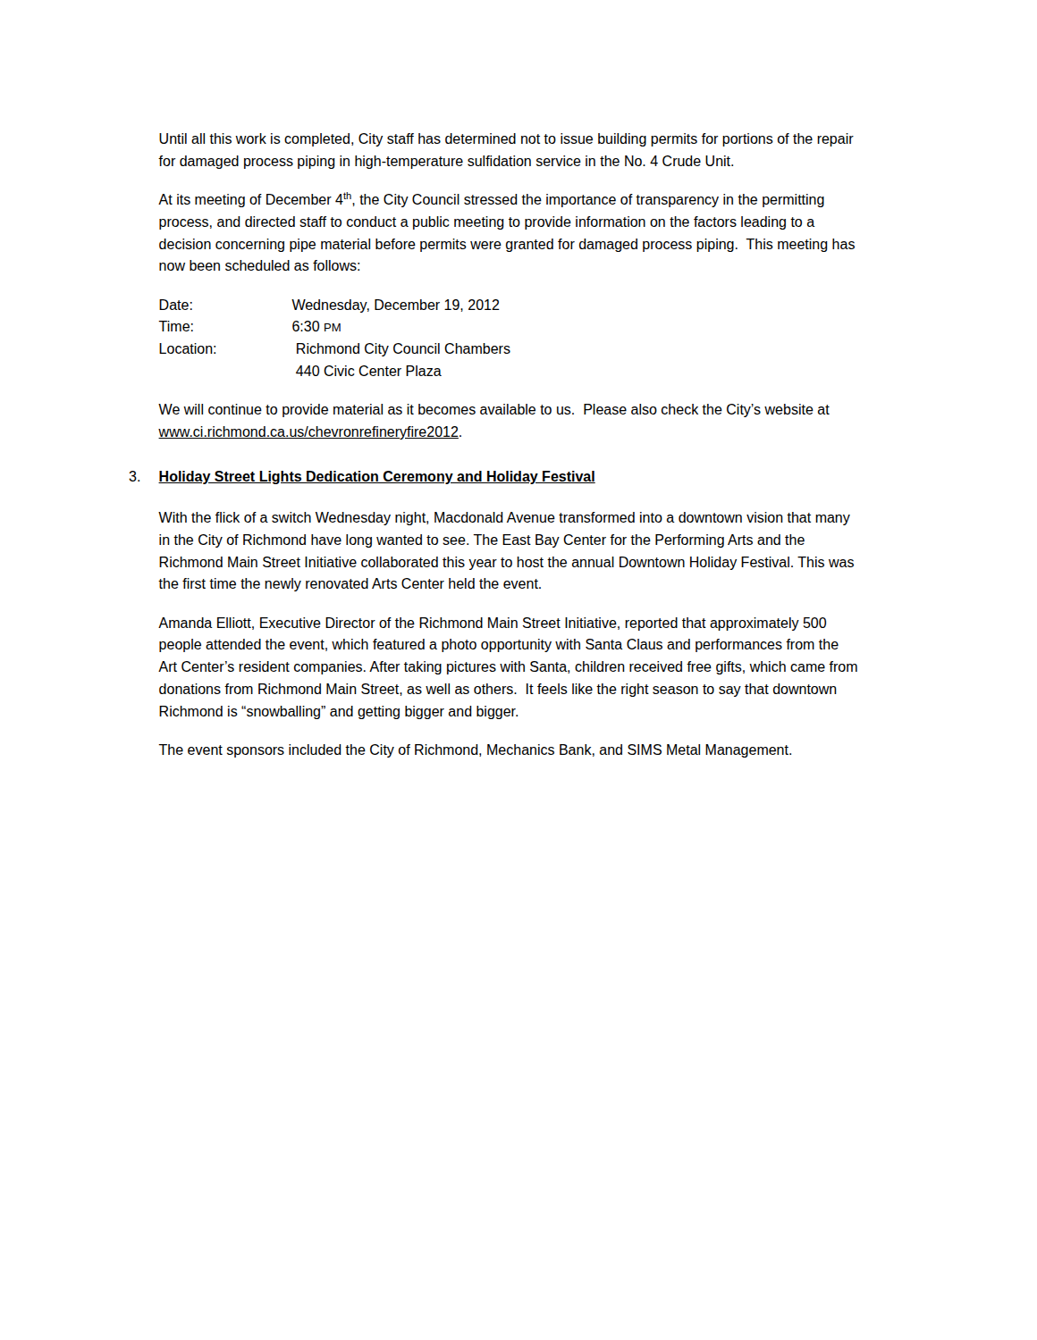Until all this work is completed, City staff has determined not to issue building permits for portions of the repair for damaged process piping in high-temperature sulfidation service in the No. 4 Crude Unit.
At its meeting of December 4th, the City Council stressed the importance of transparency in the permitting process, and directed staff to conduct a public meeting to provide information on the factors leading to a decision concerning pipe material before permits were granted for damaged process piping. This meeting has now been scheduled as follows:
| Date: | Wednesday, December 19, 2012 |
| Time: | 6:30 PM |
| Location: | Richmond City Council Chambers 440 Civic Center Plaza |
We will continue to provide material as it becomes available to us. Please also check the City’s website at www.ci.richmond.ca.us/chevronrefineryfire2012.
3.
Holiday Street Lights Dedication Ceremony and Holiday Festival
With the flick of a switch Wednesday night, Macdonald Avenue transformed into a downtown vision that many in the City of Richmond have long wanted to see. The East Bay Center for the Performing Arts and the Richmond Main Street Initiative collaborated this year to host the annual Downtown Holiday Festival. This was the first time the newly renovated Arts Center held the event.
Amanda Elliott, Executive Director of the Richmond Main Street Initiative, reported that approximately 500 people attended the event, which featured a photo opportunity with Santa Claus and performances from the Art Center’s resident companies. After taking pictures with Santa, children received free gifts, which came from donations from Richmond Main Street, as well as others. It feels like the right season to say that downtown Richmond is “snowballing” and getting bigger and bigger.
The event sponsors included the City of Richmond, Mechanics Bank, and SIMS Metal Management.